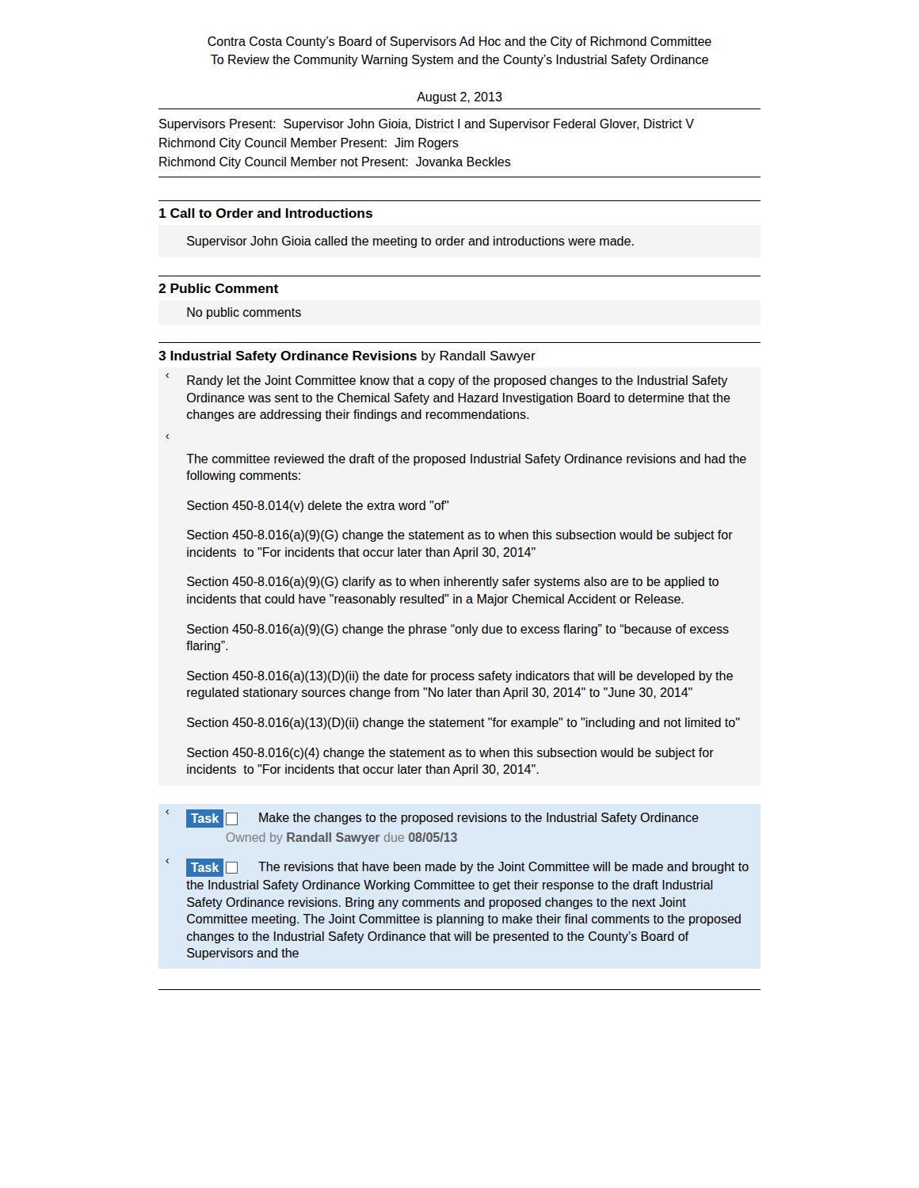Contra Costa County’s Board of Supervisors Ad Hoc and the City of Richmond Committee
To Review the Community Warning System and the County’s Industrial Safety Ordinance
August 2, 2013
Supervisors Present: Supervisor John Gioia, District I and Supervisor Federal Glover, District V
Richmond City Council Member Present: Jim Rogers
Richmond City Council Member not Present: Jovanka Beckles
1 Call to Order and Introductions
Supervisor John Gioia called the meeting to order and introductions were made.
2 Public Comment
No public comments
3 Industrial Safety Ordinance Revisions by Randall Sawyer
Randy let the Joint Committee know that a copy of the proposed changes to the Industrial Safety Ordinance was sent to the Chemical Safety and Hazard Investigation Board to determine that the changes are addressing their findings and recommendations.
The committee reviewed the draft of the proposed Industrial Safety Ordinance revisions and had the following comments:
Section 450-8.014(v) delete the extra word "of"
Section 450-8.016(a)(9)(G) change the statement as to when this subsection would be subject for incidents to "For incidents that occur later than April 30, 2014"
Section 450-8.016(a)(9)(G) clarify as to when inherently safer systems also are to be applied to incidents that could have "reasonably resulted" in a Major Chemical Accident or Release.
Section 450-8.016(a)(9)(G) change the phrase “only due to excess flaring” to “because of excess flaring”.
Section 450-8.016(a)(13)(D)(ii) the date for process safety indicators that will be developed by the regulated stationary sources change from "No later than April 30, 2014" to "June 30, 2014"
Section 450-8.016(a)(13)(D)(ii) change the statement "for example" to "including and not limited to"
Section 450-8.016(c)(4) change the statement as to when this subsection would be subject for incidents to "For incidents that occur later than April 30, 2014".
Task Make the changes to the proposed revisions to the Industrial Safety Ordinance Owned by Randall Sawyer due 08/05/13
Task The revisions that have been made by the Joint Committee will be made and brought to the Industrial Safety Ordinance Working Committee to get their response to the draft Industrial Safety Ordinance revisions. Bring any comments and proposed changes to the next Joint Committee meeting. The Joint Committee is planning to make their final comments to the proposed changes to the Industrial Safety Ordinance that will be presented to the County’s Board of Supervisors and the